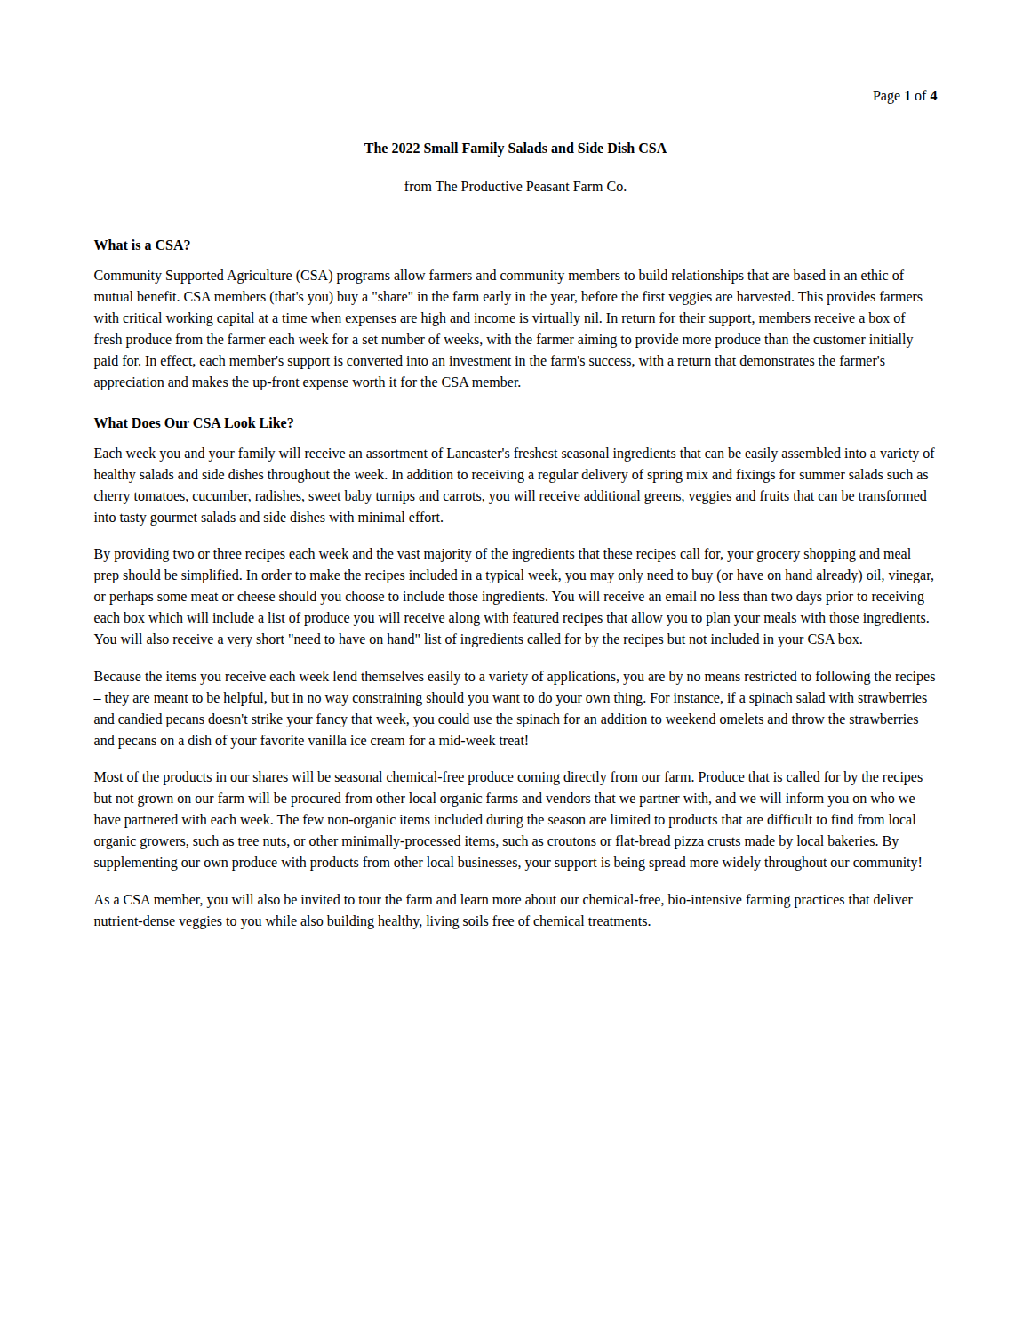Page 1 of 4
The 2022 Small Family Salads and Side Dish CSA
from The Productive Peasant Farm Co.
What is a CSA?
Community Supported Agriculture (CSA) programs allow farmers and community members to build relationships that are based in an ethic of mutual benefit. CSA members (that's you) buy a "share" in the farm early in the year, before the first veggies are harvested. This provides farmers with critical working capital at a time when expenses are high and income is virtually nil. In return for their support, members receive a box of fresh produce from the farmer each week for a set number of weeks, with the farmer aiming to provide more produce than the customer initially paid for. In effect, each member's support is converted into an investment in the farm's success, with a return that demonstrates the farmer's appreciation and makes the up-front expense worth it for the CSA member.
What Does Our CSA Look Like?
Each week you and your family will receive an assortment of Lancaster's freshest seasonal ingredients that can be easily assembled into a variety of healthy salads and side dishes throughout the week. In addition to receiving a regular delivery of spring mix and fixings for summer salads such as cherry tomatoes, cucumber, radishes, sweet baby turnips and carrots, you will receive additional greens, veggies and fruits that can be transformed into tasty gourmet salads and side dishes with minimal effort.
By providing two or three recipes each week and the vast majority of the ingredients that these recipes call for, your grocery shopping and meal prep should be simplified. In order to make the recipes included in a typical week, you may only need to buy (or have on hand already) oil, vinegar, or perhaps some meat or cheese should you choose to include those ingredients. You will receive an email no less than two days prior to receiving each box which will include a list of produce you will receive along with featured recipes that allow you to plan your meals with those ingredients. You will also receive a very short "need to have on hand" list of ingredients called for by the recipes but not included in your CSA box.
Because the items you receive each week lend themselves easily to a variety of applications, you are by no means restricted to following the recipes – they are meant to be helpful, but in no way constraining should you want to do your own thing. For instance, if a spinach salad with strawberries and candied pecans doesn't strike your fancy that week, you could use the spinach for an addition to weekend omelets and throw the strawberries and pecans on a dish of your favorite vanilla ice cream for a mid-week treat!
Most of the products in our shares will be seasonal chemical-free produce coming directly from our farm. Produce that is called for by the recipes but not grown on our farm will be procured from other local organic farms and vendors that we partner with, and we will inform you on who we have partnered with each week. The few non-organic items included during the season are limited to products that are difficult to find from local organic growers, such as tree nuts, or other minimally-processed items, such as croutons or flat-bread pizza crusts made by local bakeries. By supplementing our own produce with products from other local businesses, your support is being spread more widely throughout our community!
As a CSA member, you will also be invited to tour the farm and learn more about our chemical-free, bio-intensive farming practices that deliver nutrient-dense veggies to you while also building healthy, living soils free of chemical treatments.